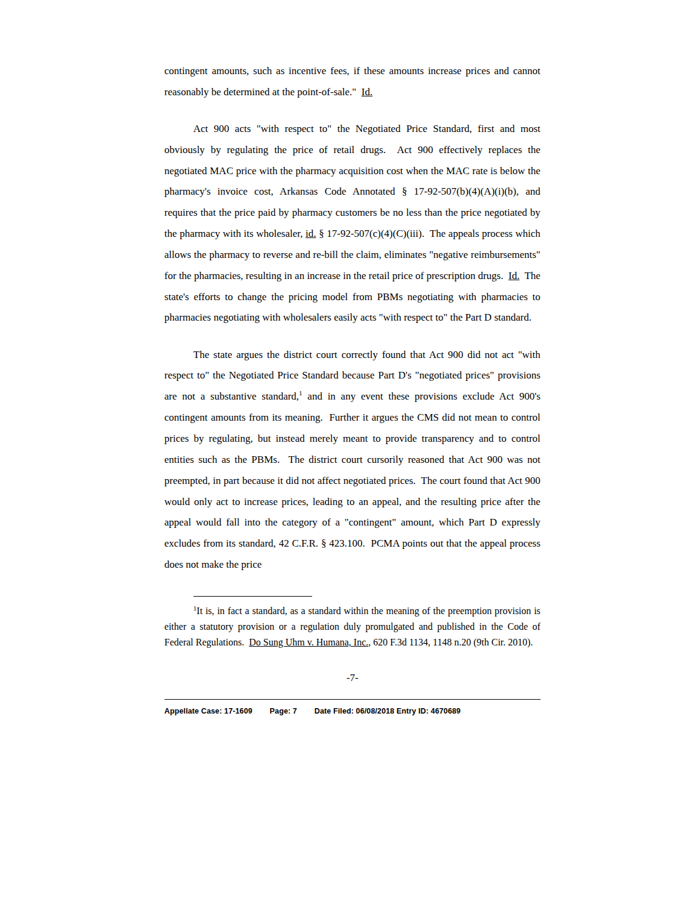contingent amounts, such as incentive fees, if these amounts increase prices and cannot reasonably be determined at the point-of-sale." Id.
Act 900 acts "with respect to" the Negotiated Price Standard, first and most obviously by regulating the price of retail drugs. Act 900 effectively replaces the negotiated MAC price with the pharmacy acquisition cost when the MAC rate is below the pharmacy's invoice cost, Arkansas Code Annotated § 17-92-507(b)(4)(A)(i)(b), and requires that the price paid by pharmacy customers be no less than the price negotiated by the pharmacy with its wholesaler, id. § 17-92-507(c)(4)(C)(iii). The appeals process which allows the pharmacy to reverse and re-bill the claim, eliminates "negative reimbursements" for the pharmacies, resulting in an increase in the retail price of prescription drugs. Id. The state's efforts to change the pricing model from PBMs negotiating with pharmacies to pharmacies negotiating with wholesalers easily acts "with respect to" the Part D standard.
The state argues the district court correctly found that Act 900 did not act "with respect to" the Negotiated Price Standard because Part D's "negotiated prices" provisions are not a substantive standard,1 and in any event these provisions exclude Act 900's contingent amounts from its meaning. Further it argues the CMS did not mean to control prices by regulating, but instead merely meant to provide transparency and to control entities such as the PBMs. The district court cursorily reasoned that Act 900 was not preempted, in part because it did not affect negotiated prices. The court found that Act 900 would only act to increase prices, leading to an appeal, and the resulting price after the appeal would fall into the category of a "contingent" amount, which Part D expressly excludes from its standard, 42 C.F.R. § 423.100. PCMA points out that the appeal process does not make the price
1It is, in fact a standard, as a standard within the meaning of the preemption provision is either a statutory provision or a regulation duly promulgated and published in the Code of Federal Regulations. Do Sung Uhm v. Humana, Inc., 620 F.3d 1134, 1148 n.20 (9th Cir. 2010).
-7-
Appellate Case: 17-1609 Page: 7 Date Filed: 06/08/2018 Entry ID: 4670689